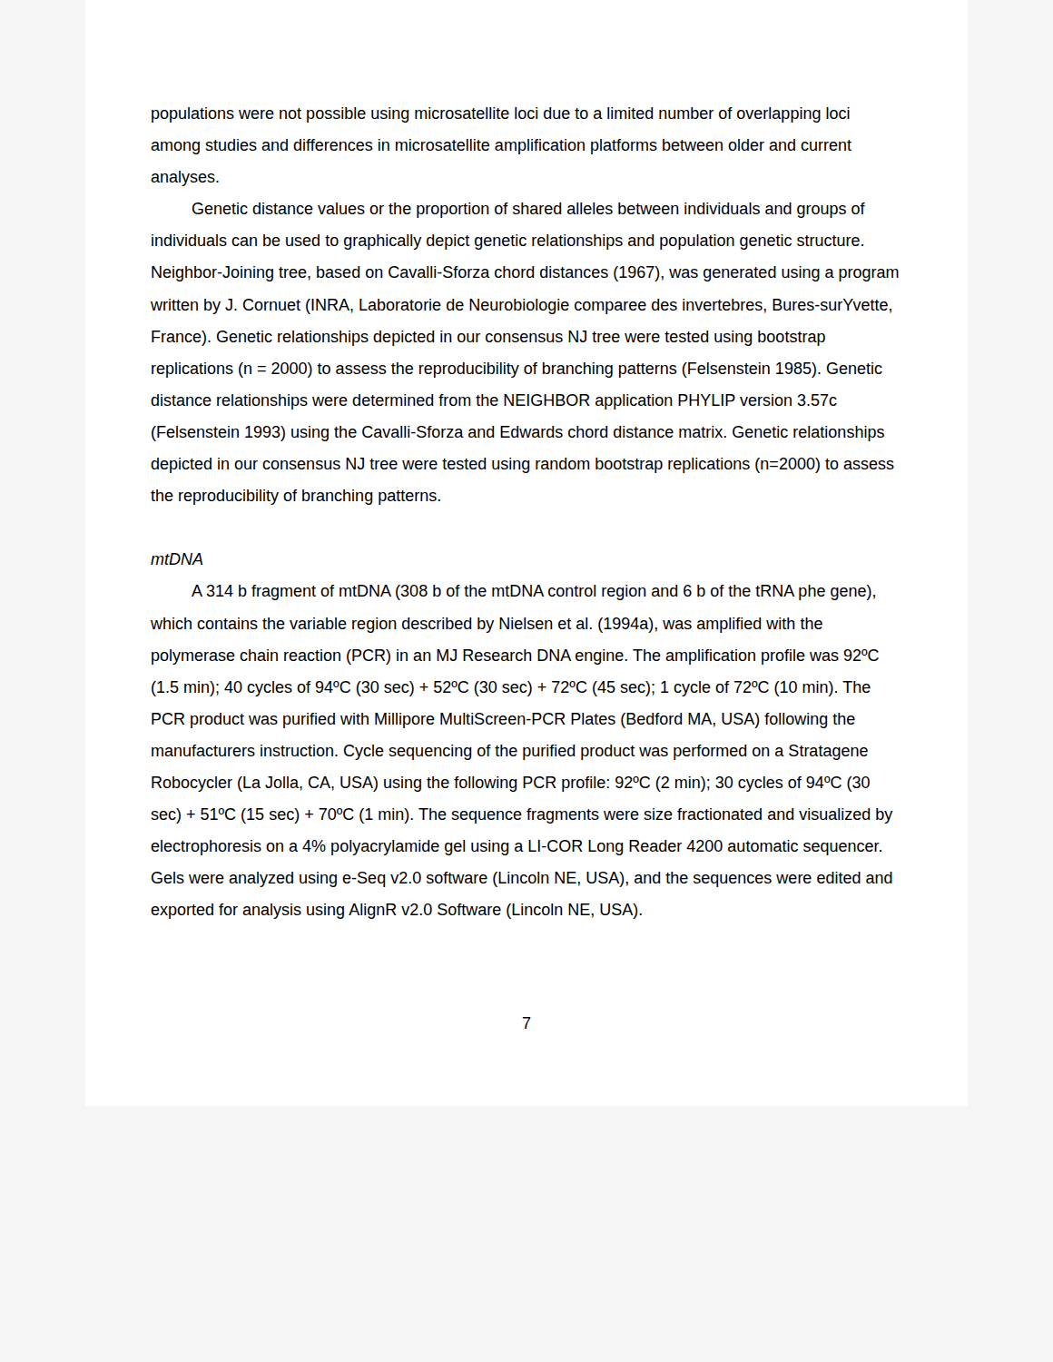populations were not possible using microsatellite loci due to a limited number of overlapping loci among studies and differences in microsatellite amplification platforms between older and current analyses.
Genetic distance values or the proportion of shared alleles between individuals and groups of individuals can be used to graphically depict genetic relationships and population genetic structure. Neighbor-Joining tree, based on Cavalli-Sforza chord distances (1967), was generated using a program written by J. Cornuet (INRA, Laboratorie de Neurobiologie comparee des invertebres, Bures-surYvette, France). Genetic relationships depicted in our consensus NJ tree were tested using bootstrap replications (n = 2000) to assess the reproducibility of branching patterns (Felsenstein 1985). Genetic distance relationships were determined from the NEIGHBOR application PHYLIP version 3.57c (Felsenstein 1993) using the Cavalli-Sforza and Edwards chord distance matrix. Genetic relationships depicted in our consensus NJ tree were tested using random bootstrap replications (n=2000) to assess the reproducibility of branching patterns.
mtDNA
A 314 b fragment of mtDNA (308 b of the mtDNA control region and 6 b of the tRNA phe gene), which contains the variable region described by Nielsen et al. (1994a), was amplified with the polymerase chain reaction (PCR) in an MJ Research DNA engine. The amplification profile was 92ºC (1.5 min); 40 cycles of 94ºC (30 sec) + 52ºC (30 sec) + 72ºC (45 sec); 1 cycle of 72ºC (10 min). The PCR product was purified with Millipore MultiScreen-PCR Plates (Bedford MA, USA) following the manufacturers instruction. Cycle sequencing of the purified product was performed on a Stratagene Robocycler (La Jolla, CA, USA) using the following PCR profile: 92ºC (2 min); 30 cycles of 94ºC (30 sec) + 51ºC (15 sec) + 70ºC (1 min). The sequence fragments were size fractionated and visualized by electrophoresis on a 4% polyacrylamide gel using a LI-COR Long Reader 4200 automatic sequencer. Gels were analyzed using e-Seq v2.0 software (Lincoln NE, USA), and the sequences were edited and exported for analysis using AlignR v2.0 Software (Lincoln NE, USA).
7